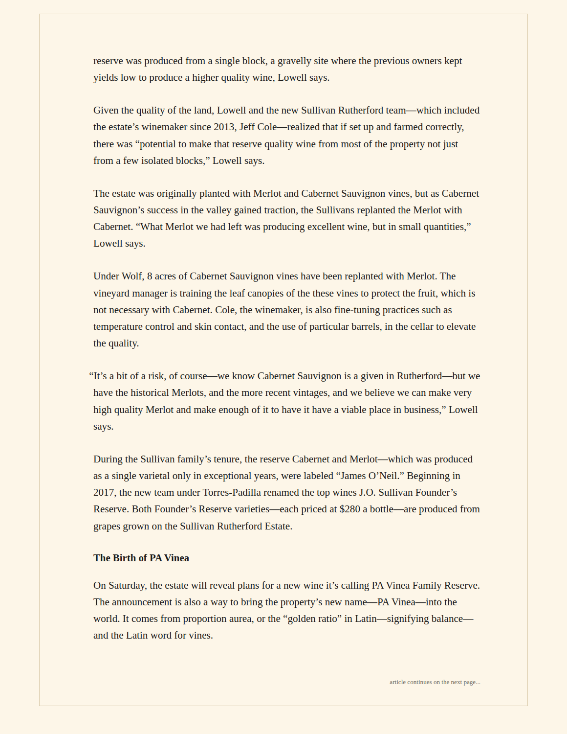reserve was produced from a single block, a gravelly site where the previous owners kept yields low to produce a higher quality wine, Lowell says.
Given the quality of the land, Lowell and the new Sullivan Rutherford team—which included the estate’s winemaker since 2013, Jeff Cole—realized that if set up and farmed correctly, there was “potential to make that reserve quality wine from most of the property not just from a few isolated blocks,” Lowell says.
The estate was originally planted with Merlot and Cabernet Sauvignon vines, but as Cabernet Sauvignon’s success in the valley gained traction, the Sullivans replanted the Merlot with Cabernet. “What Merlot we had left was producing excellent wine, but in small quantities,” Lowell says.
Under Wolf, 8 acres of Cabernet Sauvignon vines have been replanted with Merlot. The vineyard manager is training the leaf canopies of the these vines to protect the fruit, which is not necessary with Cabernet. Cole, the winemaker, is also fine-tuning practices such as temperature control and skin contact, and the use of particular barrels, in the cellar to elevate the quality.
“It’s a bit of a risk, of course—we know Cabernet Sauvignon is a given in Rutherford—but we have the historical Merlots, and the more recent vintages, and we believe we can make very high quality Merlot and make enough of it to have it have a viable place in business,” Lowell says.
During the Sullivan family’s tenure, the reserve Cabernet and Merlot—which was produced as a single varietal only in exceptional years, were labeled “James O’Neil.” Beginning in 2017, the new team under Torres-Padilla renamed the top wines J.O. Sullivan Founder’s Reserve. Both Founder’s Reserve varieties—each priced at $280 a bottle—are produced from grapes grown on the Sullivan Rutherford Estate.
The Birth of PA Vinea
On Saturday, the estate will reveal plans for a new wine it’s calling PA Vinea Family Reserve. The announcement is also a way to bring the property’s new name—PA Vinea—into the world. It comes from proportion aurea, or the “golden ratio” in Latin—signifying balance—and the Latin word for vines.
article continues on the next page...